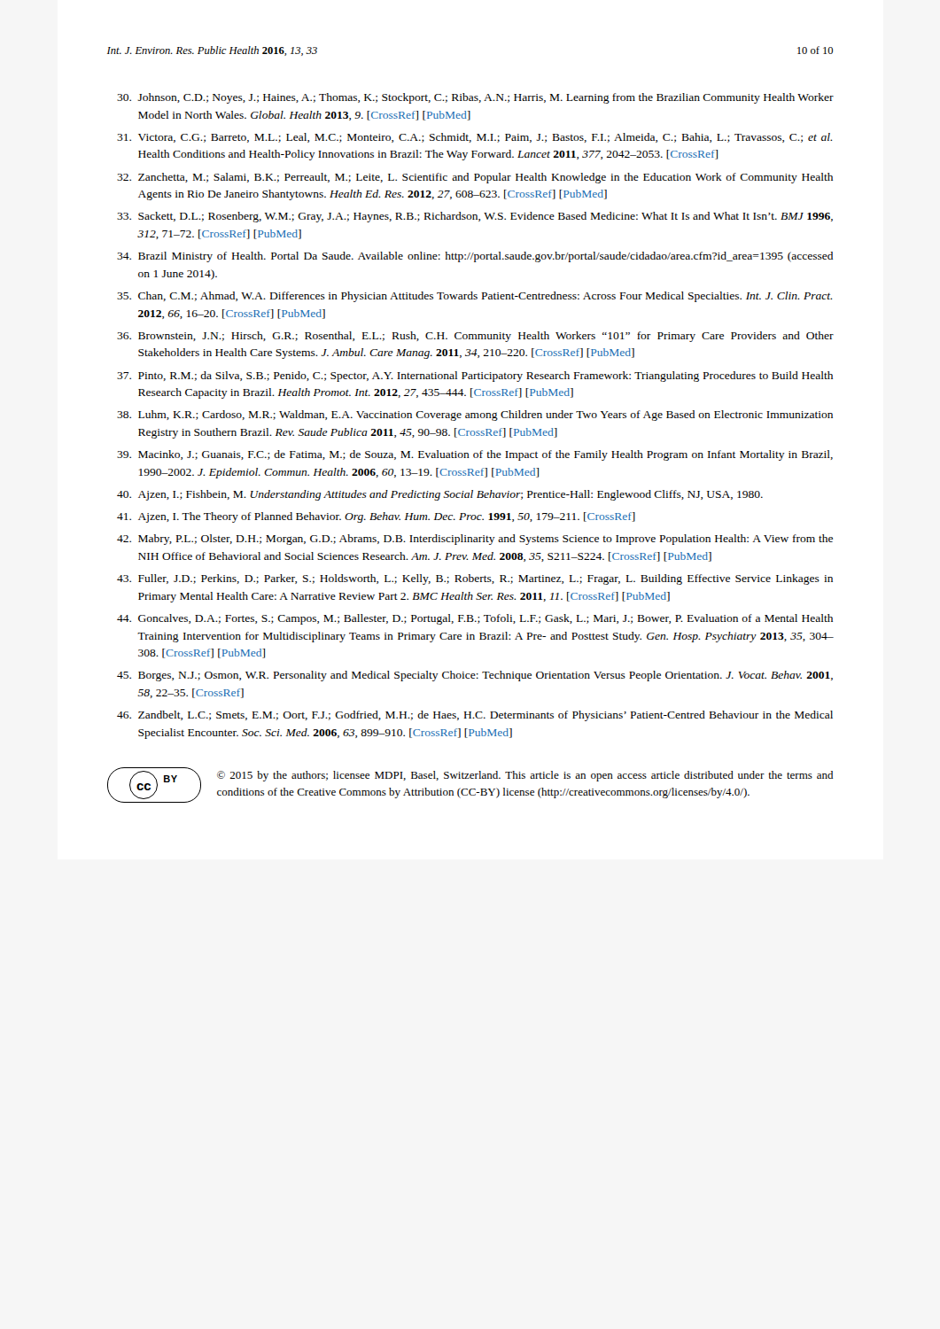Int. J. Environ. Res. Public Health 2016, 13, 33
10 of 10
30. Johnson, C.D.; Noyes, J.; Haines, A.; Thomas, K.; Stockport, C.; Ribas, A.N.; Harris, M. Learning from the Brazilian Community Health Worker Model in North Wales. Global. Health 2013, 9. [CrossRef] [PubMed]
31. Victora, C.G.; Barreto, M.L.; Leal, M.C.; Monteiro, C.A.; Schmidt, M.I.; Paim, J.; Bastos, F.I.; Almeida, C.; Bahia, L.; Travassos, C.; et al. Health Conditions and Health-Policy Innovations in Brazil: The Way Forward. Lancet 2011, 377, 2042–2053. [CrossRef]
32. Zanchetta, M.; Salami, B.K.; Perreault, M.; Leite, L. Scientific and Popular Health Knowledge in the Education Work of Community Health Agents in Rio De Janeiro Shantytowns. Health Ed. Res. 2012, 27, 608–623. [CrossRef] [PubMed]
33. Sackett, D.L.; Rosenberg, W.M.; Gray, J.A.; Haynes, R.B.; Richardson, W.S. Evidence Based Medicine: What It Is and What It Isn’t. BMJ 1996, 312, 71–72. [CrossRef] [PubMed]
34. Brazil Ministry of Health. Portal Da Saude. Available online: http://portal.saude.gov.br/portal/saude/cidadao/area.cfm?id_area=1395 (accessed on 1 June 2014).
35. Chan, C.M.; Ahmad, W.A. Differences in Physician Attitudes Towards Patient-Centredness: Across Four Medical Specialties. Int. J. Clin. Pract. 2012, 66, 16–20. [CrossRef] [PubMed]
36. Brownstein, J.N.; Hirsch, G.R.; Rosenthal, E.L.; Rush, C.H. Community Health Workers “101” for Primary Care Providers and Other Stakeholders in Health Care Systems. J. Ambul. Care Manag. 2011, 34, 210–220. [CrossRef] [PubMed]
37. Pinto, R.M.; da Silva, S.B.; Penido, C.; Spector, A.Y. International Participatory Research Framework: Triangulating Procedures to Build Health Research Capacity in Brazil. Health Promot. Int. 2012, 27, 435–444. [CrossRef] [PubMed]
38. Luhm, K.R.; Cardoso, M.R.; Waldman, E.A. Vaccination Coverage among Children under Two Years of Age Based on Electronic Immunization Registry in Southern Brazil. Rev. Saude Publica 2011, 45, 90–98. [CrossRef] [PubMed]
39. Macinko, J.; Guanais, F.C.; de Fatima, M.; de Souza, M. Evaluation of the Impact of the Family Health Program on Infant Mortality in Brazil, 1990–2002. J. Epidemiol. Commun. Health. 2006, 60, 13–19. [CrossRef] [PubMed]
40. Ajzen, I.; Fishbein, M. Understanding Attitudes and Predicting Social Behavior; Prentice-Hall: Englewood Cliffs, NJ, USA, 1980.
41. Ajzen, I. The Theory of Planned Behavior. Org. Behav. Hum. Dec. Proc. 1991, 50, 179–211. [CrossRef]
42. Mabry, P.L.; Olster, D.H.; Morgan, G.D.; Abrams, D.B. Interdisciplinarity and Systems Science to Improve Population Health: A View from the NIH Office of Behavioral and Social Sciences Research. Am. J. Prev. Med. 2008, 35, S211–S224. [CrossRef] [PubMed]
43. Fuller, J.D.; Perkins, D.; Parker, S.; Holdsworth, L.; Kelly, B.; Roberts, R.; Martinez, L.; Fragar, L. Building Effective Service Linkages in Primary Mental Health Care: A Narrative Review Part 2. BMC Health Ser. Res. 2011, 11. [CrossRef] [PubMed]
44. Goncalves, D.A.; Fortes, S.; Campos, M.; Ballester, D.; Portugal, F.B.; Tofoli, L.F.; Gask, L.; Mari, J.; Bower, P. Evaluation of a Mental Health Training Intervention for Multidisciplinary Teams in Primary Care in Brazil: A Pre- and Posttest Study. Gen. Hosp. Psychiatry 2013, 35, 304–308. [CrossRef] [PubMed]
45. Borges, N.J.; Osmon, W.R. Personality and Medical Specialty Choice: Technique Orientation Versus People Orientation. J. Vocat. Behav. 2001, 58, 22–35. [CrossRef]
46. Zandbelt, L.C.; Smets, E.M.; Oort, F.J.; Godfried, M.H.; de Haes, H.C. Determinants of Physicians’ Patient-Centred Behaviour in the Medical Specialist Encounter. Soc. Sci. Med. 2006, 63, 899–910. [CrossRef] [PubMed]
cc
BY
© 2015 by the authors; licensee MDPI, Basel, Switzerland. This article is an open access article distributed under the terms and conditions of the Creative Commons by Attribution (CC-BY) license (http://creativecommons.org/licenses/by/4.0/).